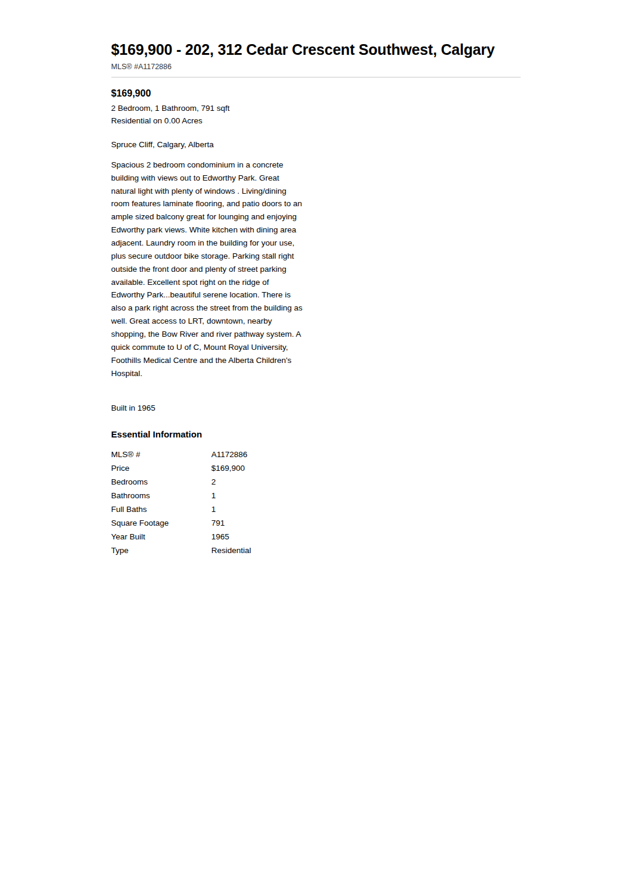$169,900 - 202, 312 Cedar Crescent Southwest, Calgary
MLS® #A1172886
$169,900
2 Bedroom, 1 Bathroom, 791 sqft
Residential on 0.00 Acres
Spruce Cliff, Calgary, Alberta
Spacious 2 bedroom condominium in a concrete building with views out to Edworthy Park. Great natural light with plenty of windows . Living/dining room features laminate flooring, and patio doors to an ample sized balcony great for lounging and enjoying Edworthy park views. White kitchen with dining area adjacent. Laundry room in the building for your use, plus secure outdoor bike storage. Parking stall right outside the front door and plenty of street parking available. Excellent spot right on the ridge of Edworthy Park...beautiful serene location. There is also a park right across the street from the building as well. Great access to LRT, downtown, nearby shopping, the Bow River and river pathway system. A quick commute to U of C, Mount Royal University, Foothills Medical Centre and the Alberta Children's Hospital.
Built in 1965
Essential Information
| MLS® # | A1172886 |
| Price | $169,900 |
| Bedrooms | 2 |
| Bathrooms | 1 |
| Full Baths | 1 |
| Square Footage | 791 |
| Year Built | 1965 |
| Type | Residential |